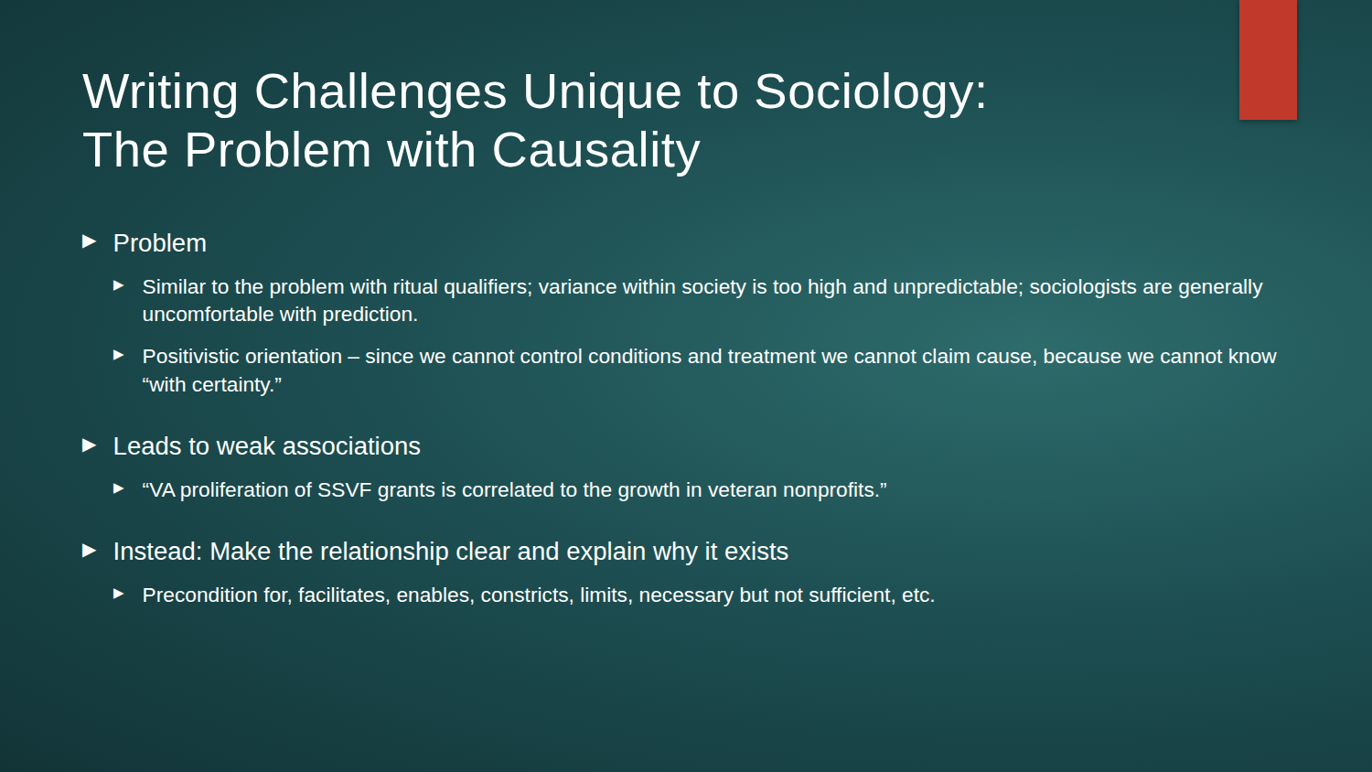Writing Challenges Unique to Sociology:
The Problem with Causality
Problem
Similar to the problem with ritual qualifiers; variance within society is too high and unpredictable; sociologists are generally uncomfortable with prediction.
Positivistic orientation – since we cannot control conditions and treatment we cannot claim cause, because we cannot know “with certainty.”
Leads to weak associations
“VA proliferation of SSVF grants is correlated to the growth in veteran nonprofits.”
Instead: Make the relationship clear and explain why it exists
Precondition for, facilitates, enables, constricts, limits, necessary but not sufficient, etc.